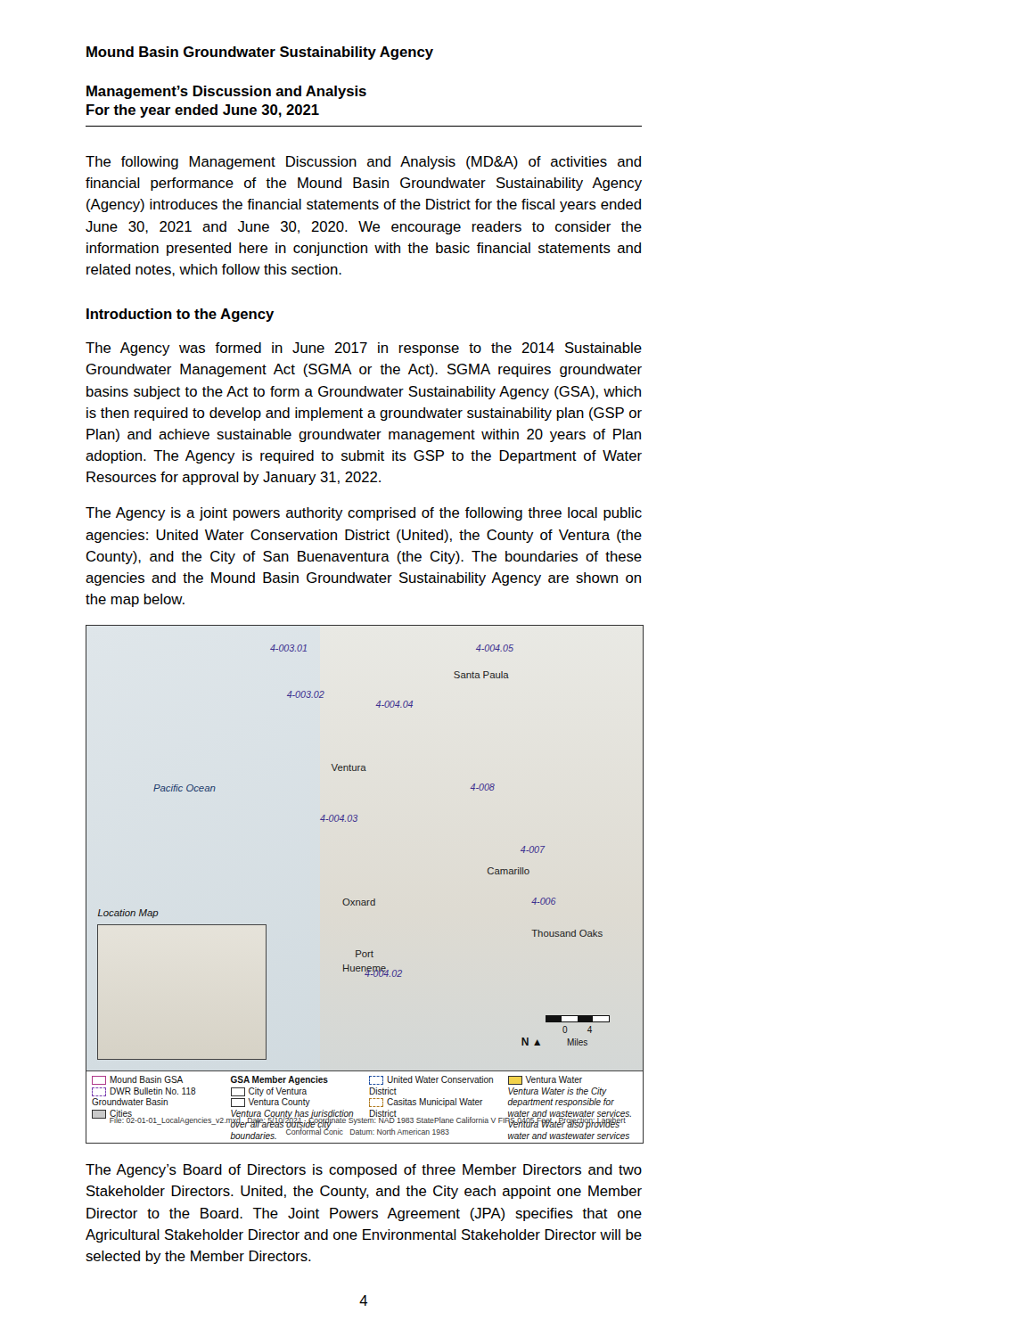Mound Basin Groundwater Sustainability Agency
Management’s Discussion and Analysis
For the year ended June 30, 2021
The following Management Discussion and Analysis (MD&A) of activities and financial performance of the Mound Basin Groundwater Sustainability Agency (Agency) introduces the financial statements of the District for the fiscal years ended June 30, 2021 and June 30, 2020. We encourage readers to consider the information presented here in conjunction with the basic financial statements and related notes, which follow this section.
Introduction to the Agency
The Agency was formed in June 2017 in response to the 2014 Sustainable Groundwater Management Act (SGMA or the Act). SGMA requires groundwater basins subject to the Act to form a Groundwater Sustainability Agency (GSA), which is then required to develop and implement a groundwater sustainability plan (GSP or Plan) and achieve sustainable groundwater management within 20 years of Plan adoption. The Agency is required to submit its GSP to the Department of Water Resources for approval by January 31, 2022.
The Agency is a joint powers authority comprised of the following three local public agencies: United Water Conservation District (United), the County of Ventura (the County), and the City of San Buenaventura (the City). The boundaries of these agencies and the Mound Basin Groundwater Sustainability Agency are shown on the map below.
Pacific Ocean Ventura Oxnard Camarillo Thousand Oaks Santa Paula Port
Hueneme 4-003.01 4-003.02 4-004.04 4-004.05 4-008 4-007 4-006 4-004.03 4-004.02 Location Map
N ▲
0 4
Miles
Mound Basin GSA
DWR Bulletin No. 118 Groundwater Basin
Cities
GSA Member Agencies
City of Ventura
Ventura County
Ventura County has jurisdiction over all areas outside city boundaries.
United Water Conservation District
Casitas Municipal Water District
Ventura Water
Ventura Water is the City department responsible for water and wastewater services. Ventura Water also provides water and wastewater services to certain areas outside of the City limits.
File: 02-01-01_LocalAgencies_v2.mxd Date: 5/10/2021 Coordinate System: NAD 1983 StatePlane California V FIPS 0405 Feet Projection: Lambert Conformal Conic Datum: North American 1983
The Agency’s Board of Directors is composed of three Member Directors and two Stakeholder Directors. United, the County, and the City each appoint one Member Director to the Board. The Joint Powers Agreement (JPA) specifies that one Agricultural Stakeholder Director and one Environmental Stakeholder Director will be selected by the Member Directors.
4